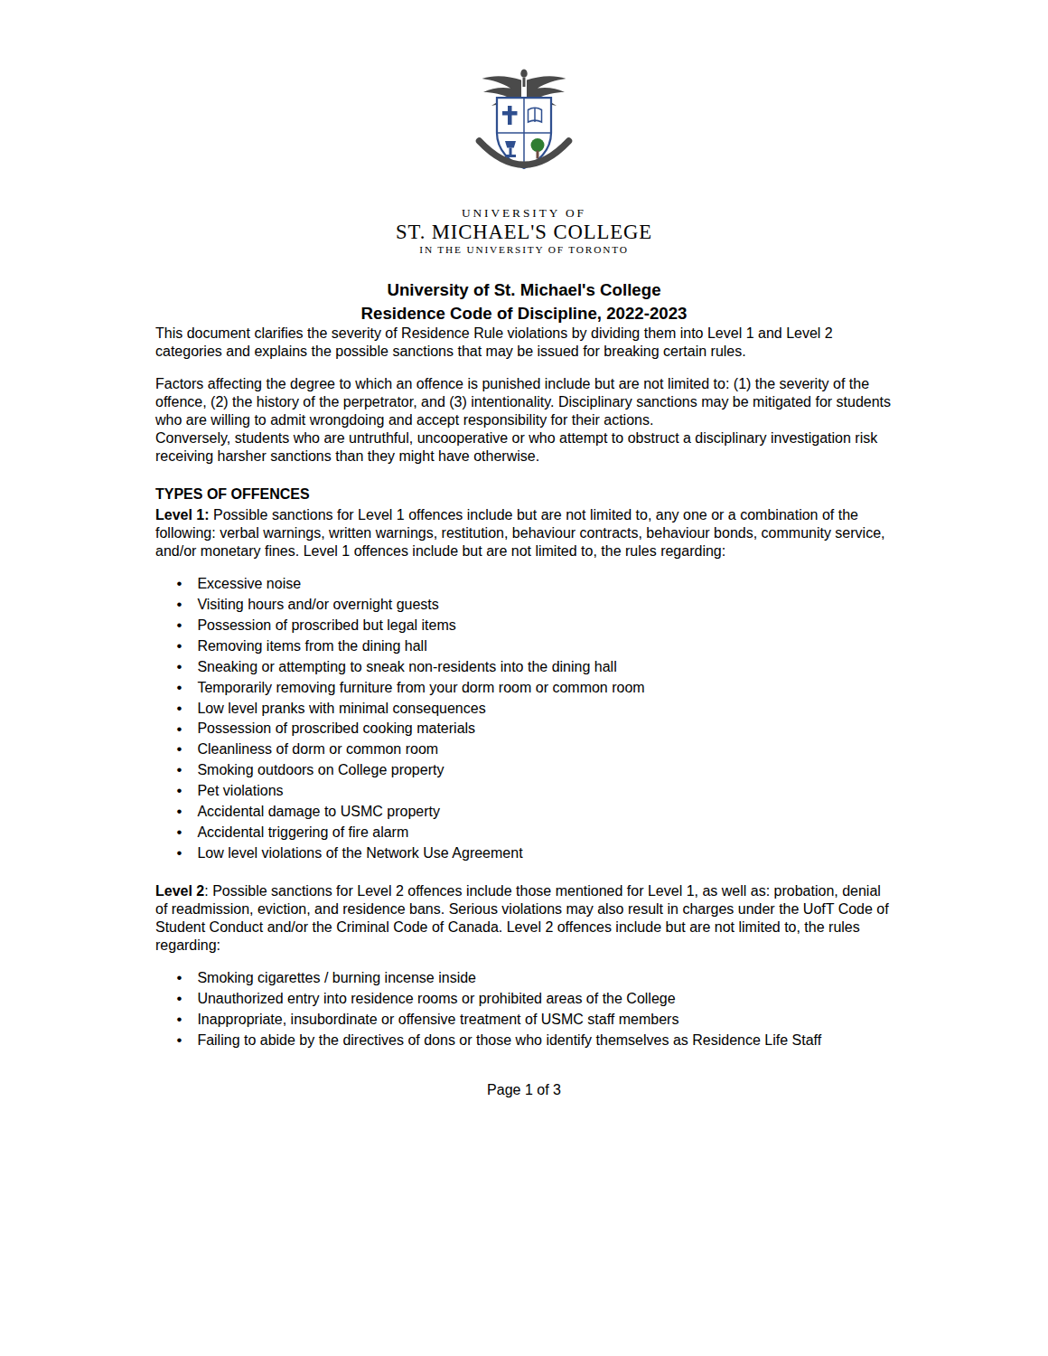GOODNESS · DISCIPLINE · KNOWLEDGE
UNIVERSITY OF
ST. MICHAEL'S COLLEGE
IN THE UNIVERSITY OF TORONTO
University of St. Michael's College Residence Code of Discipline, 2022-2023
This document clarifies the severity of Residence Rule violations by dividing them into Level 1 and Level 2 categories and explains the possible sanctions that may be issued for breaking certain rules.
Factors affecting the degree to which an offence is punished include but are not limited to: (1) the severity of the offence, (2) the history of the perpetrator, and (3) intentionality. Disciplinary sanctions may be mitigated for students who are willing to admit wrongdoing and accept responsibility for their actions.
Conversely, students who are untruthful, uncooperative or who attempt to obstruct a disciplinary investigation risk receiving harsher sanctions than they might have otherwise.
TYPES OF OFFENCES
Level 1: Possible sanctions for Level 1 offences include but are not limited to, any one or a combination of the following: verbal warnings, written warnings, restitution, behaviour contracts, behaviour bonds, community service, and/or monetary fines. Level 1 offences include but are not limited to, the rules regarding:
Excessive noise
Visiting hours and/or overnight guests
Possession of proscribed but legal items
Removing items from the dining hall
Sneaking or attempting to sneak non-residents into the dining hall
Temporarily removing furniture from your dorm room or common room
Low level pranks with minimal consequences
Possession of proscribed cooking materials
Cleanliness of dorm or common room
Smoking outdoors on College property
Pet violations
Accidental damage to USMC property
Accidental triggering of fire alarm
Low level violations of the Network Use Agreement
Level 2: Possible sanctions for Level 2 offences include those mentioned for Level 1, as well as: probation, denial of readmission, eviction, and residence bans. Serious violations may also result in charges under the UofT Code of Student Conduct and/or the Criminal Code of Canada. Level 2 offences include but are not limited to, the rules regarding:
Smoking cigarettes / burning incense inside
Unauthorized entry into residence rooms or prohibited areas of the College
Inappropriate, insubordinate or offensive treatment of USMC staff members
Failing to abide by the directives of dons or those who identify themselves as Residence Life Staff
Page 1 of 3